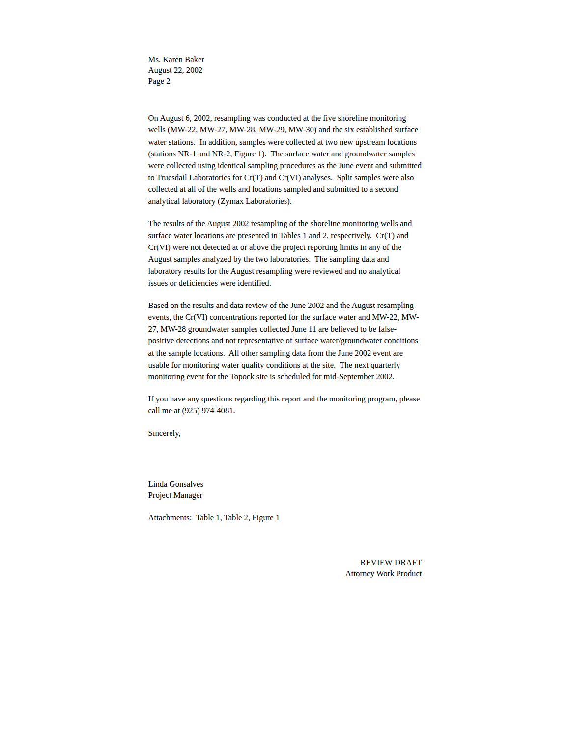Ms. Karen Baker
August 22, 2002
Page 2
On August 6, 2002, resampling was conducted at the five shoreline monitoring wells (MW-22, MW-27, MW-28, MW-29, MW-30) and the six established surface water stations. In addition, samples were collected at two new upstream locations (stations NR-1 and NR-2, Figure 1). The surface water and groundwater samples were collected using identical sampling procedures as the June event and submitted to Truesdail Laboratories for Cr(T) and Cr(VI) analyses. Split samples were also collected at all of the wells and locations sampled and submitted to a second analytical laboratory (Zymax Laboratories).
The results of the August 2002 resampling of the shoreline monitoring wells and surface water locations are presented in Tables 1 and 2, respectively. Cr(T) and Cr(VI) were not detected at or above the project reporting limits in any of the August samples analyzed by the two laboratories. The sampling data and laboratory results for the August resampling were reviewed and no analytical issues or deficiencies were identified.
Based on the results and data review of the June 2002 and the August resampling events, the Cr(VI) concentrations reported for the surface water and MW-22, MW-27, MW-28 groundwater samples collected June 11 are believed to be false-positive detections and not representative of surface water/groundwater conditions at the sample locations. All other sampling data from the June 2002 event are usable for monitoring water quality conditions at the site. The next quarterly monitoring event for the Topock site is scheduled for mid-September 2002.
If you have any questions regarding this report and the monitoring program, please call me at (925) 974-4081.
Sincerely,
Linda Gonsalves
Project Manager
Attachments: Table 1, Table 2, Figure 1
REVIEW DRAFT
Attorney Work Product